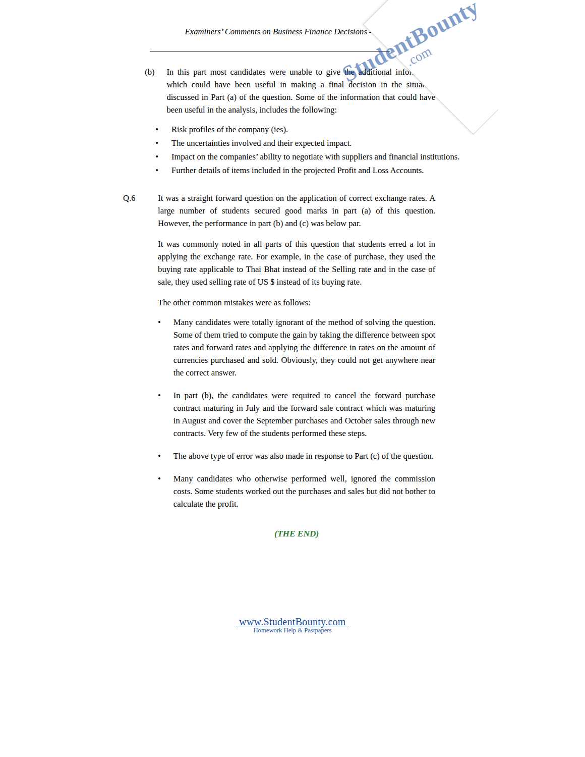StudentBounty
.com
Examiners’ Comments on Business Finance Decisions – Summer 2009
Examination
(b)
In this part most candidates were unable to give the additional information which could have been useful in making a final decision in the situation discussed in Part (a) of the question. Some of the information that could have been useful in the analysis, includes the following:
Risk profiles of the company (ies).
The uncertainties involved and their expected impact.
Impact on the companies’ ability to negotiate with suppliers and financial institutions.
Further details of items included in the projected Profit and Loss Accounts.
Q.6
It was a straight forward question on the application of correct exchange rates. A large number of students secured good marks in part (a) of this question. However, the performance in part (b) and (c) was below par.
It was commonly noted in all parts of this question that students erred a lot in applying the exchange rate. For example, in the case of purchase, they used the buying rate applicable to Thai Bhat instead of the Selling rate and in the case of sale, they used selling rate of US $ instead of its buying rate.
The other common mistakes were as follows:
Many candidates were totally ignorant of the method of solving the question. Some of them tried to compute the gain by taking the difference between spot rates and forward rates and applying the difference in rates on the amount of currencies purchased and sold. Obviously, they could not get anywhere near the correct answer.
In part (b), the candidates were required to cancel the forward purchase contract maturing in July and the forward sale contract which was maturing in August and cover the September purchases and October sales through new contracts. Very few of the students performed these steps.
The above type of error was also made in response to Part (c) of the question.
Many candidates who otherwise performed well, ignored the commission costs. Some students worked out the purchases and sales but did not bother to calculate the profit.
(THE END)
www. StudentBounty.com
Homework Help & Pastpapers